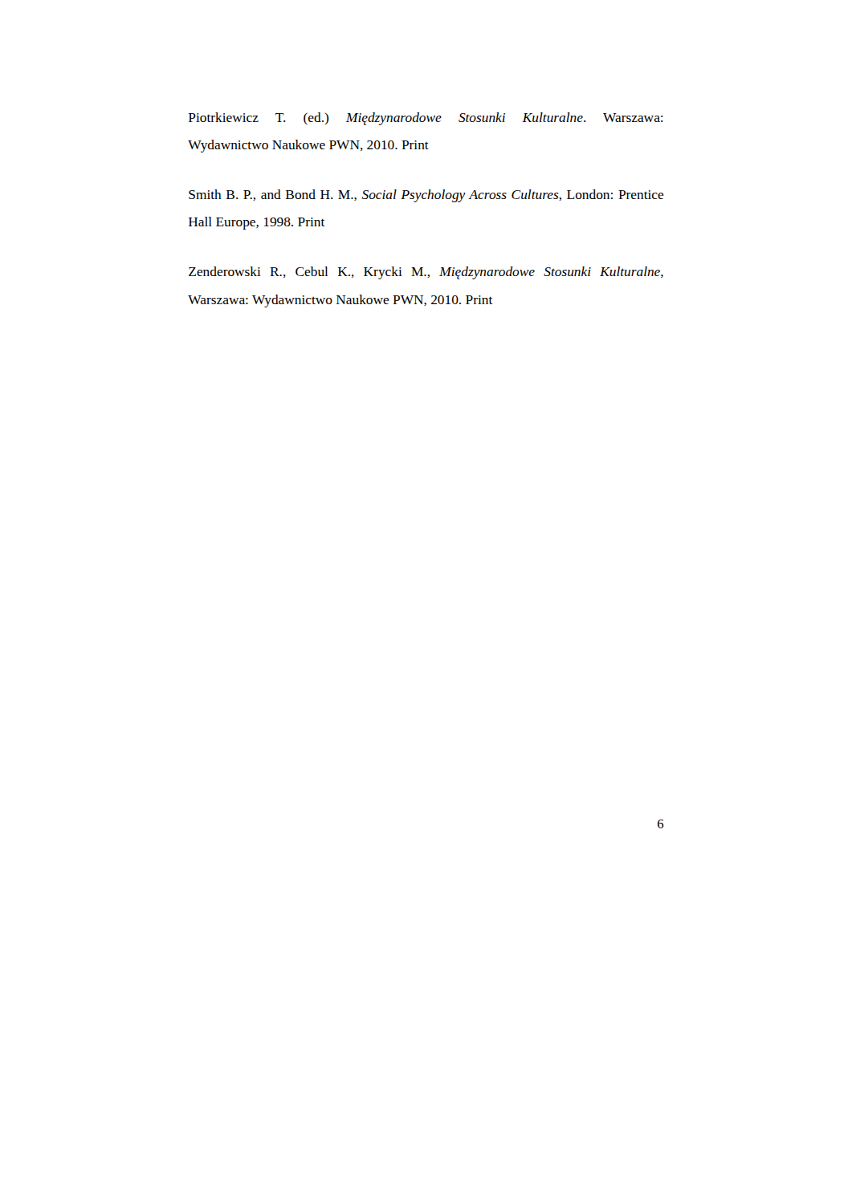Piotrkiewicz T. (ed.) Międzynarodowe Stosunki Kulturalne. Warszawa: Wydawnictwo Naukowe PWN, 2010. Print
Smith B. P., and Bond H. M., Social Psychology Across Cultures, London: Prentice Hall Europe, 1998. Print
Zenderowski R., Cebul K., Krycki M., Międzynarodowe Stosunki Kulturalne, Warszawa: Wydawnictwo Naukowe PWN, 2010. Print
6